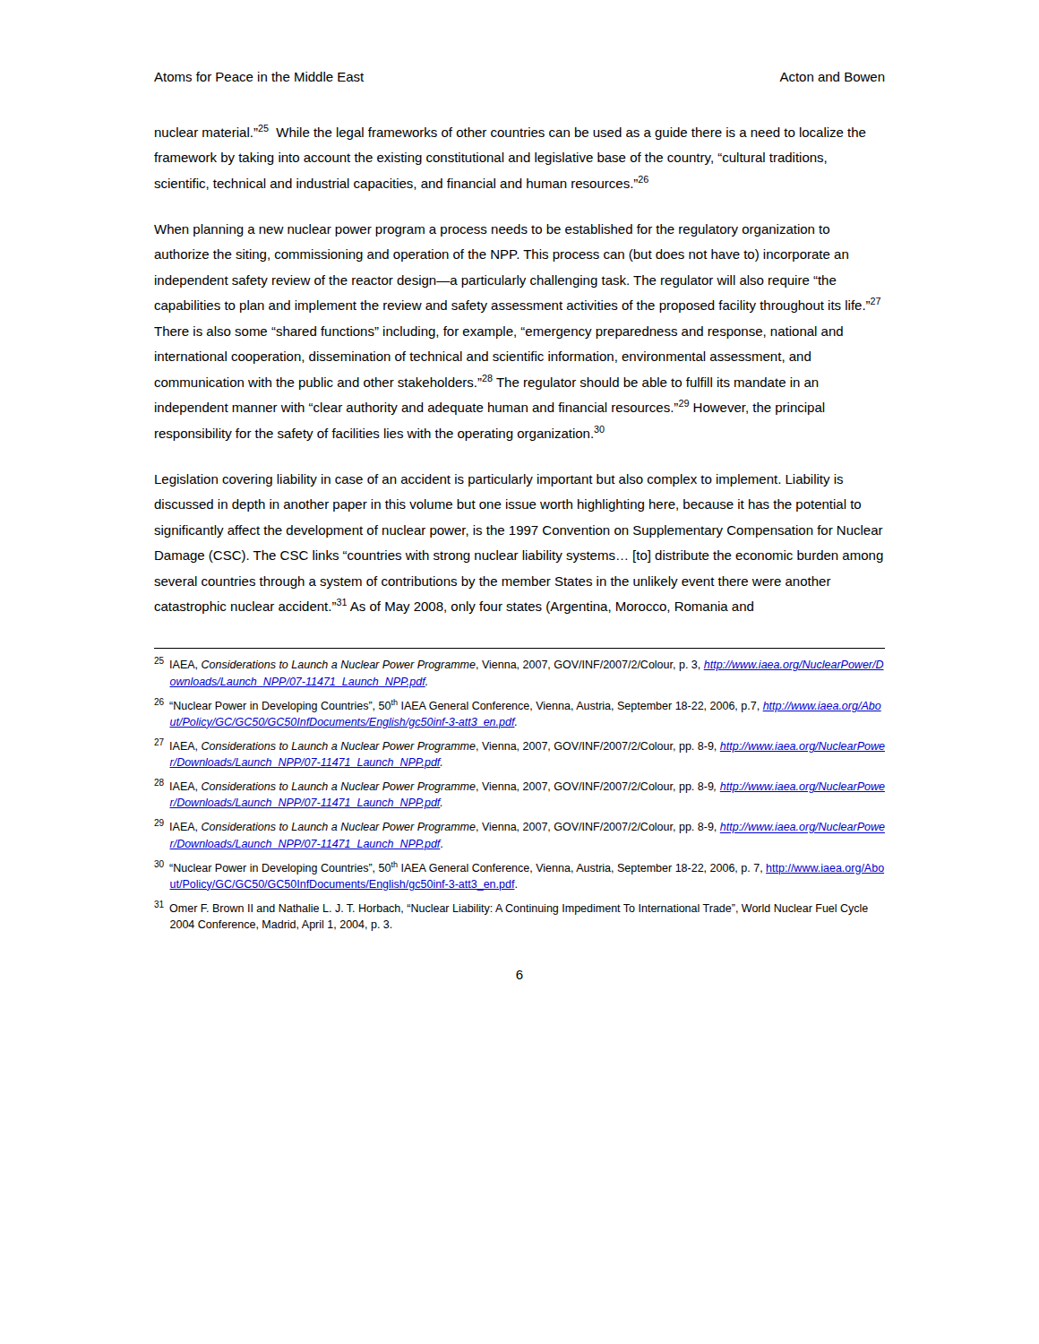Atoms for Peace in the Middle East Acton and Bowen
nuclear material.”25 While the legal frameworks of other countries can be used as a guide there is a need to localize the framework by taking into account the existing constitutional and legislative base of the country, “cultural traditions, scientific, technical and industrial capacities, and financial and human resources.”26
When planning a new nuclear power program a process needs to be established for the regulatory organization to authorize the siting, commissioning and operation of the NPP. This process can (but does not have to) incorporate an independent safety review of the reactor design—a particularly challenging task. The regulator will also require “the capabilities to plan and implement the review and safety assessment activities of the proposed facility throughout its life.”27 There is also some “shared functions” including, for example, “emergency preparedness and response, national and international cooperation, dissemination of technical and scientific information, environmental assessment, and communication with the public and other stakeholders.”28 The regulator should be able to fulfill its mandate in an independent manner with “clear authority and adequate human and financial resources.”29 However, the principal responsibility for the safety of facilities lies with the operating organization.30
Legislation covering liability in case of an accident is particularly important but also complex to implement. Liability is discussed in depth in another paper in this volume but one issue worth highlighting here, because it has the potential to significantly affect the development of nuclear power, is the 1997 Convention on Supplementary Compensation for Nuclear Damage (CSC). The CSC links “countries with strong nuclear liability systems… [to] distribute the economic burden among several countries through a system of contributions by the member States in the unlikely event there were another catastrophic nuclear accident.”31 As of May 2008, only four states (Argentina, Morocco, Romania and
25 IAEA, Considerations to Launch a Nuclear Power Programme, Vienna, 2007, GOV/INF/2007/2/Colour, p. 3, http://www.iaea.org/NuclearPower/Downloads/Launch_NPP/07-11471_Launch_NPP.pdf.
26 “Nuclear Power in Developing Countries”, 50th IAEA General Conference, Vienna, Austria, September 18-22, 2006, p.7, http://www.iaea.org/About/Policy/GC/GC50/GC50InfDocuments/English/gc50inf-3-att3_en.pdf.
27 IAEA, Considerations to Launch a Nuclear Power Programme, Vienna, 2007, GOV/INF/2007/2/Colour, pp. 8-9, http://www.iaea.org/NuclearPower/Downloads/Launch_NPP/07-11471_Launch_NPP.pdf.
28 IAEA, Considerations to Launch a Nuclear Power Programme, Vienna, 2007, GOV/INF/2007/2/Colour, pp. 8-9, http://www.iaea.org/NuclearPower/Downloads/Launch_NPP/07-11471_Launch_NPP.pdf.
29 IAEA, Considerations to Launch a Nuclear Power Programme, Vienna, 2007, GOV/INF/2007/2/Colour, pp. 8-9, http://www.iaea.org/NuclearPower/Downloads/Launch_NPP/07-11471_Launch_NPP.pdf.
30 “Nuclear Power in Developing Countries”, 50th IAEA General Conference, Vienna, Austria, September 18-22, 2006, p. 7, http://www.iaea.org/About/Policy/GC/GC50/GC50InfDocuments/English/gc50inf-3-att3_en.pdf.
31 Omer F. Brown II and Nathalie L. J. T. Horbach, “Nuclear Liability: A Continuing Impediment To International Trade”, World Nuclear Fuel Cycle 2004 Conference, Madrid, April 1, 2004, p. 3.
6